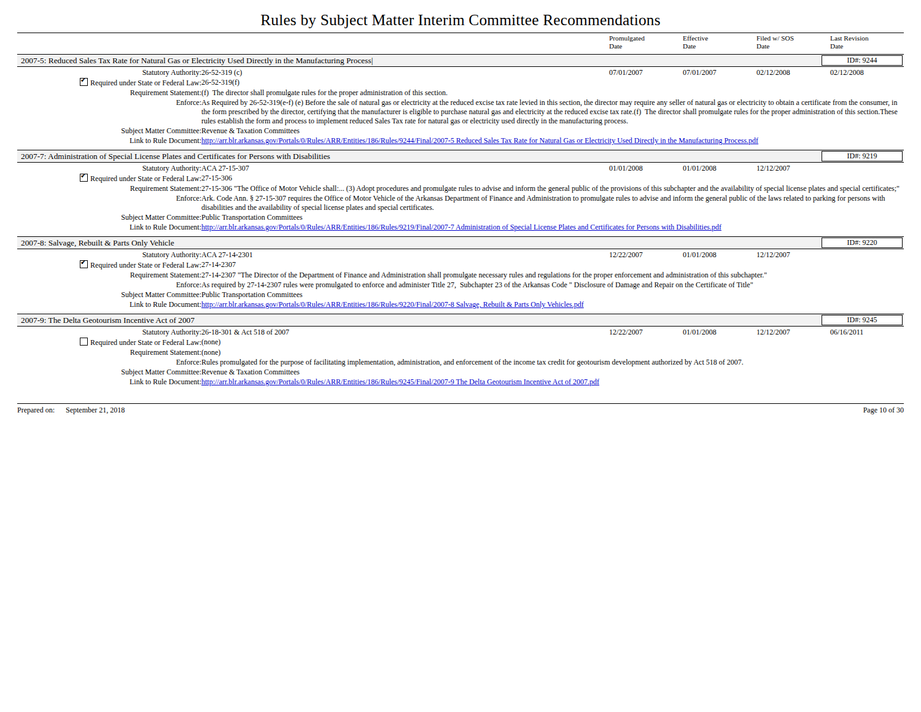Rules by Subject Matter Interim Committee Recommendations
| | Promulgated Date | Effective Date | Filed w/ SOS Date | Last Revision Date |
2007-5: Reduced Sales Tax Rate for Natural Gas or Electricity Used Directly in the Manufacturing Process|
ID#: 9244
| Statutory Authority: | 26-52-319 (c) | 07/01/2007 | 07/01/2007 | 02/12/2008 | 02/12/2008 |
| Required under State or Federal Law: | 26-52-319(f) |
| Requirement Statement: | (f) The director shall promulgate rules for the proper administration of this section. |
| Enforce: | As Required by 26-52-319(e-f) (e) Before the sale of natural gas or electricity at the reduced excise tax rate levied in this section, the director may require any seller of natural gas or electricity to obtain a certificate from the consumer, in the form prescribed by the director, certifying that the manufacturer is eligible to purchase natural gas and electricity at the reduced excise tax rate.(f) The director shall promulgate rules for the proper administration of this section.These rules establish the form and process to implement reduced Sales Tax rate for natural gas or electricity used directly in the manufacturing process. |
| Subject Matter Committee: | Revenue & Taxation Committees |
| Link to Rule Document: | http://arr.blr.arkansas.gov/Portals/0/Rules/ARR/Entities/186/Rules/9244/Final/2007-5 Reduced Sales Tax Rate for Natural Gas or Electricity Used Directly in the Manufacturing Process.pdf |
2007-7: Administration of Special License Plates and Certificates for Persons with Disabilities
ID#: 9219
| Statutory Authority: | ACA 27-15-307 | 01/01/2008 | 01/01/2008 | 12/12/2007 | |
| Required under State or Federal Law: | 27-15-306 |
| Requirement Statement: | 27-15-306 "The Office of Motor Vehicle shall:... (3) Adopt procedures and promulgate rules to advise and inform the general public of the provisions of this subchapter and the availability of special license plates and special certificates;" |
| Enforce: | Ark. Code Ann. § 27-15-307 requires the Office of Motor Vehicle of the Arkansas Department of Finance and Administration to promulgate rules to advise and inform the general public of the laws related to parking for persons with disabilities and the availability of special license plates and special certificates. |
| Subject Matter Committee: | Public Transportation Committees |
| Link to Rule Document: | http://arr.blr.arkansas.gov/Portals/0/Rules/ARR/Entities/186/Rules/9219/Final/2007-7 Administration of Special License Plates and Certificates for Persons with Disabilities.pdf |
2007-8: Salvage, Rebuilt & Parts Only Vehicle
ID#: 9220
| Statutory Authority: | ACA 27-14-2301 | 12/22/2007 | 01/01/2008 | 12/12/2007 | |
| Required under State or Federal Law: | 27-14-2307 |
| Requirement Statement: | 27-14-2307 "The Director of the Department of Finance and Administration shall promulgate necessary rules and regulations for the proper enforcement and administration of this subchapter." |
| Enforce: | As required by 27-14-2307 rules were promulgated to enforce and administer Title 27, Subchapter 23 of the Arkansas Code " Disclosure of Damage and Repair on the Certificate of Title" |
| Subject Matter Committee: | Public Transportation Committees |
| Link to Rule Document: | http://arr.blr.arkansas.gov/Portals/0/Rules/ARR/Entities/186/Rules/9220/Final/2007-8 Salvage, Rebuilt & Parts Only Vehicles.pdf |
2007-9: The Delta Geotourism Incentive Act of 2007
ID#: 9245
| Statutory Authority: | 26-18-301 & Act 518 of 2007 | 12/22/2007 | 01/01/2008 | 12/12/2007 | 06/16/2011 |
| Required under State or Federal Law: | (none) |
| Requirement Statement: | (none) |
| Enforce: | Rules promulgated for the purpose of facilitating implementation, administration, and enforcement of the income tax credit for geotourism development authorized by Act 518 of 2007. |
| Subject Matter Committee: | Revenue & Taxation Committees |
| Link to Rule Document: | http://arr.blr.arkansas.gov/Portals/0/Rules/ARR/Entities/186/Rules/9245/Final/2007-9 The Delta Geotourism Incentive Act of 2007.pdf |
Prepared on: September 21, 2018
Page 10 of 30